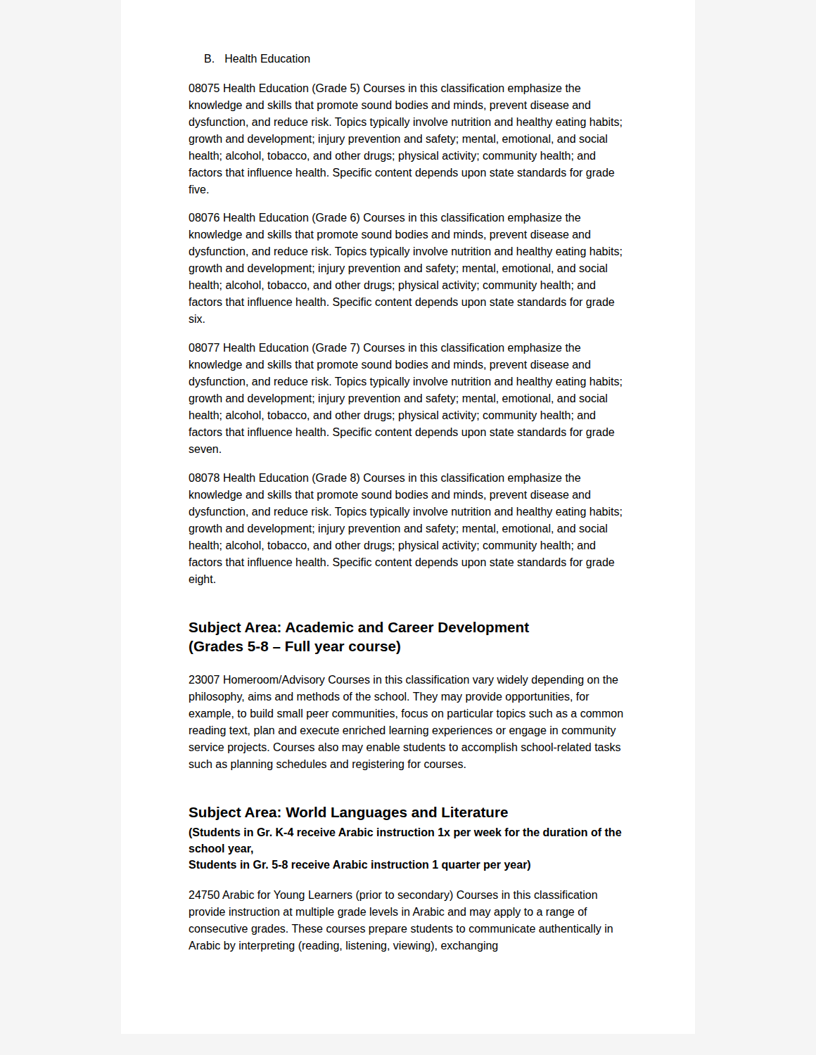Health Education
08075 Health Education (Grade 5) Courses in this classification emphasize the knowledge and skills that promote sound bodies and minds, prevent disease and dysfunction, and reduce risk. Topics typically involve nutrition and healthy eating habits; growth and development; injury prevention and safety; mental, emotional, and social health; alcohol, tobacco, and other drugs; physical activity; community health; and factors that influence health. Specific content depends upon state standards for grade five.
08076 Health Education (Grade 6) Courses in this classification emphasize the knowledge and skills that promote sound bodies and minds, prevent disease and dysfunction, and reduce risk. Topics typically involve nutrition and healthy eating habits; growth and development; injury prevention and safety; mental, emotional, and social health; alcohol, tobacco, and other drugs; physical activity; community health; and factors that influence health. Specific content depends upon state standards for grade six.
08077 Health Education (Grade 7) Courses in this classification emphasize the knowledge and skills that promote sound bodies and minds, prevent disease and dysfunction, and reduce risk. Topics typically involve nutrition and healthy eating habits; growth and development; injury prevention and safety; mental, emotional, and social health; alcohol, tobacco, and other drugs; physical activity; community health; and factors that influence health. Specific content depends upon state standards for grade seven.
08078 Health Education (Grade 8) Courses in this classification emphasize the knowledge and skills that promote sound bodies and minds, prevent disease and dysfunction, and reduce risk. Topics typically involve nutrition and healthy eating habits; growth and development; injury prevention and safety; mental, emotional, and social health; alcohol, tobacco, and other drugs; physical activity; community health; and factors that influence health. Specific content depends upon state standards for grade eight.
Subject Area: Academic and Career Development(Grades 5-8 – Full year course)
23007 Homeroom/Advisory Courses in this classification vary widely depending on the philosophy, aims and methods of the school. They may provide opportunities, for example, to build small peer communities, focus on particular topics such as a common reading text, plan and execute enriched learning experiences or engage in community service projects. Courses also may enable students to accomplish school-related tasks such as planning schedules and registering for courses.
Subject Area: World Languages and Literature
(Students in Gr. K-4 receive Arabic instruction 1x per week for the duration of the school year, Students in Gr. 5-8 receive Arabic instruction 1 quarter per year)
24750 Arabic for Young Learners (prior to secondary) Courses in this classification provide instruction at multiple grade levels in Arabic and may apply to a range of consecutive grades. These courses prepare students to communicate authentically in Arabic by interpreting (reading, listening, viewing), exchanging